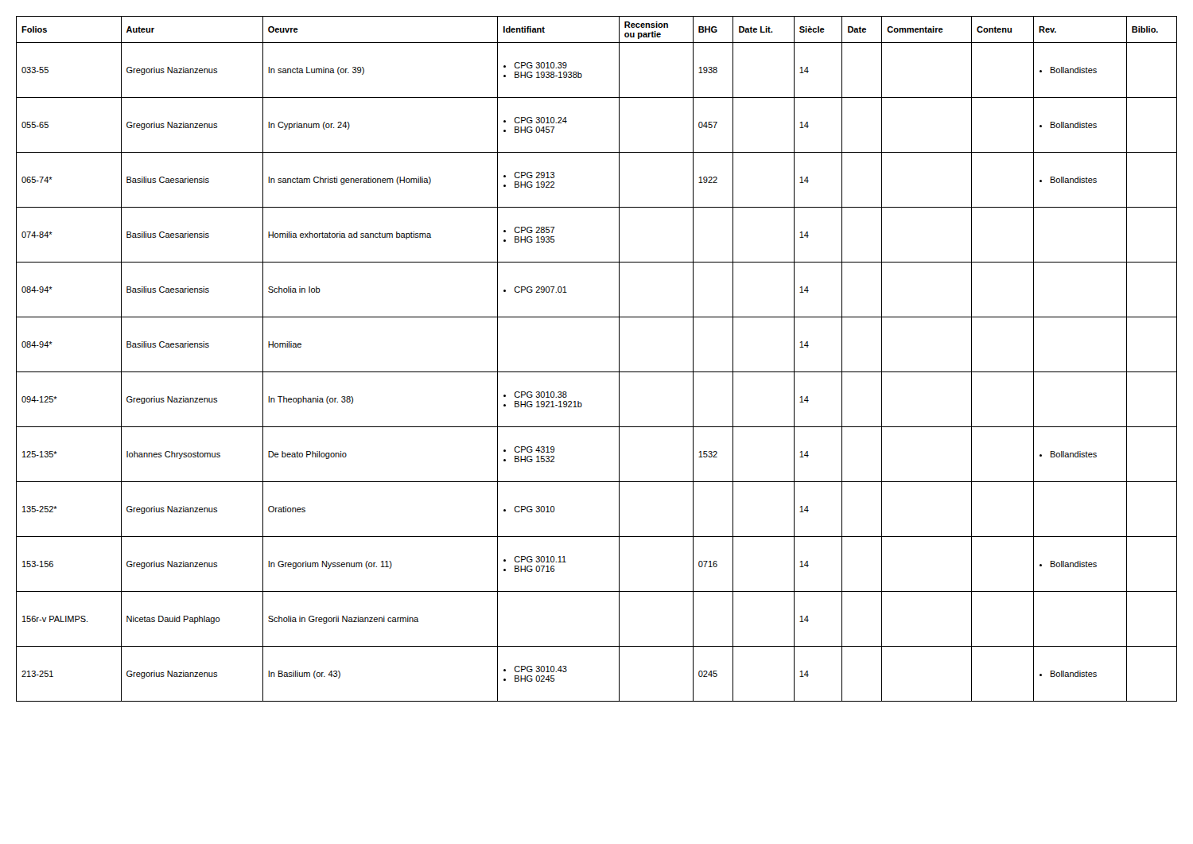| Folios | Auteur | Oeuvre | Identifiant | Recension ou partie | BHG | Date Lit. | Siècle | Date | Commentaire | Contenu | Rev. | Biblio. |
| --- | --- | --- | --- | --- | --- | --- | --- | --- | --- | --- | --- | --- |
| 033-55 | Gregorius Nazianzenus | In sancta Lumina (or. 39) | CPG 3010.39 BHG 1938-1938b | | 1938 | | 14 | | | | Bollandistes | |
| 055-65 | Gregorius Nazianzenus | In Cyprianum (or. 24) | CPG 3010.24 BHG 0457 | | 0457 | | 14 | | | | Bollandistes | |
| 065-74* | Basilius Caesariensis | In sanctam Christi generationem (Homilia) | CPG 2913 BHG 1922 | | 1922 | | 14 | | | | Bollandistes | |
| 074-84* | Basilius Caesariensis | Homilia exhortatoria ad sanctum baptisma | CPG 2857 BHG 1935 | | | | 14 | | | | | |
| 084-94* | Basilius Caesariensis | Scholia in Iob | CPG 2907.01 | | | | 14 | | | | | |
| 084-94* | Basilius Caesariensis | Homiliae | | | | | 14 | | | | | |
| 094-125* | Gregorius Nazianzenus | In Theophania (or. 38) | CPG 3010.38 BHG 1921-1921b | | | | 14 | | | | | |
| 125-135* | Iohannes Chrysostomus | De beato Philogonio | CPG 4319 BHG 1532 | | 1532 | | 14 | | | | Bollandistes | |
| 135-252* | Gregorius Nazianzenus | Orationes | CPG 3010 | | | | 14 | | | | | |
| 153-156 | Gregorius Nazianzenus | In Gregorium Nyssenum (or. 11) | CPG 3010.11 BHG 0716 | | 0716 | | 14 | | | | Bollandistes | |
| 156r-v PALIMPS. | Nicetas Dauid Paphlago | Scholia in Gregorii Nazianzeni carmina | | | | | 14 | | | | | |
| 213-251 | Gregorius Nazianzenus | In Basilium (or. 43) | CPG 3010.43 BHG 0245 | | 0245 | | 14 | | | | Bollandistes | |